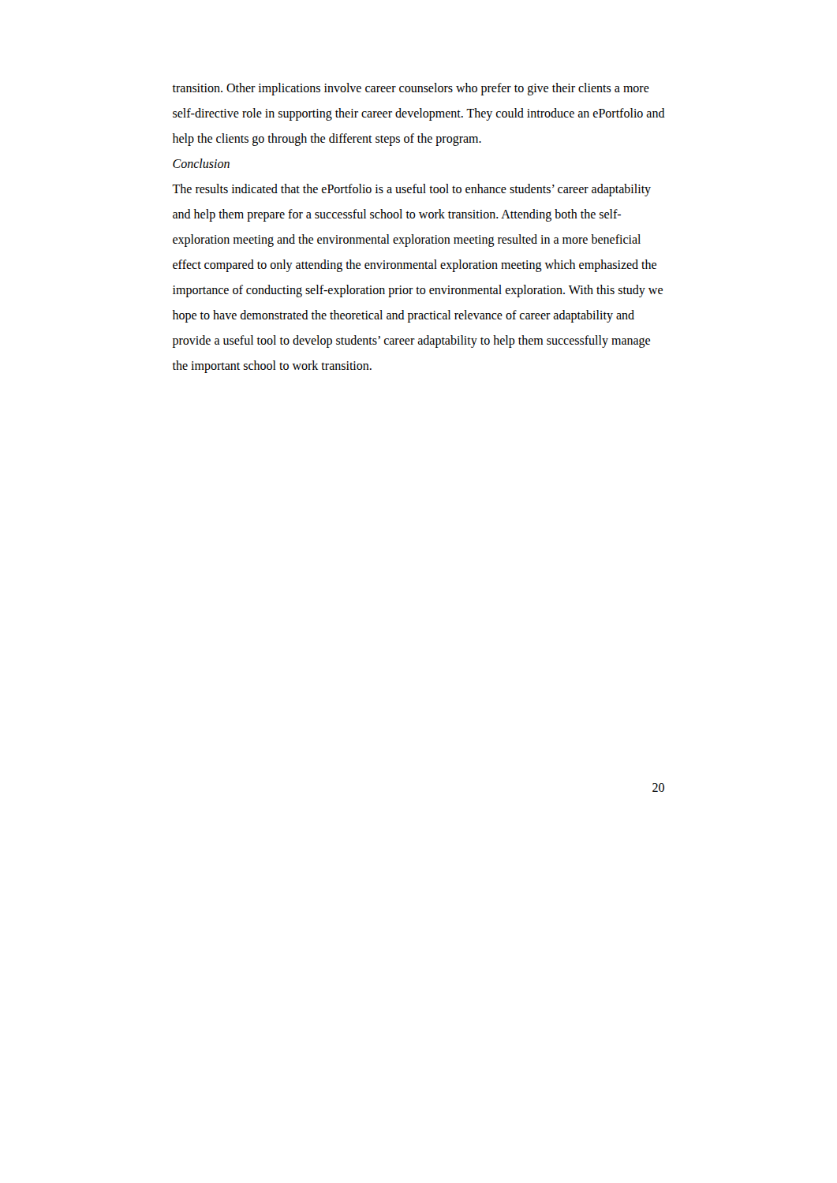transition. Other implications involve career counselors who prefer to give their clients a more self-directive role in supporting their career development. They could introduce an ePortfolio and help the clients go through the different steps of the program.
Conclusion
The results indicated that the ePortfolio is a useful tool to enhance students’ career adaptability and help them prepare for a successful school to work transition. Attending both the self-exploration meeting and the environmental exploration meeting resulted in a more beneficial effect compared to only attending the environmental exploration meeting which emphasized the importance of conducting self-exploration prior to environmental exploration. With this study we hope to have demonstrated the theoretical and practical relevance of career adaptability and provide a useful tool to develop students’ career adaptability to help them successfully manage the important school to work transition.
20